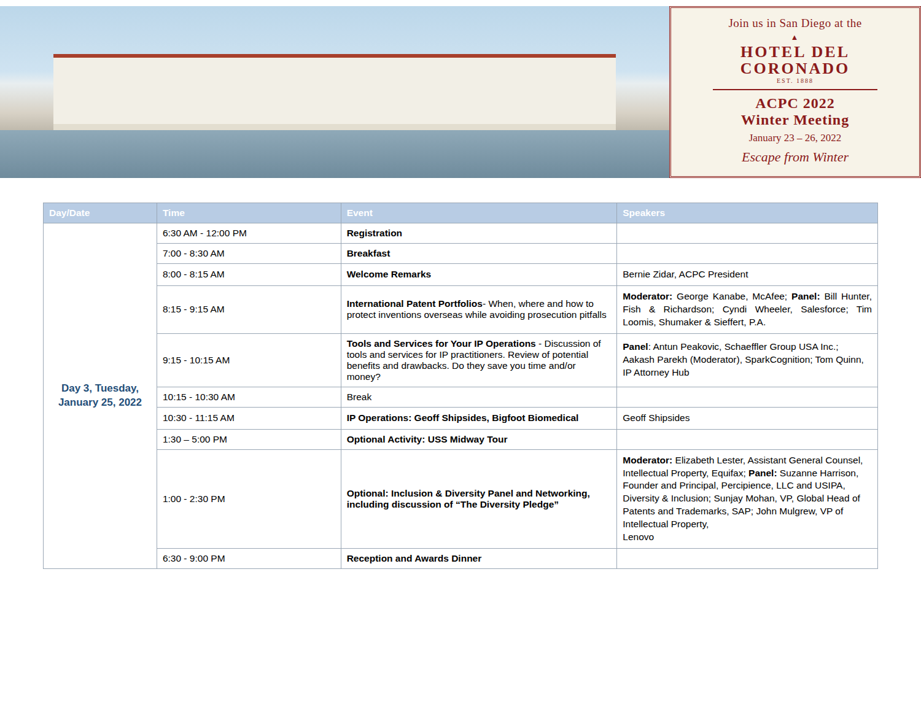Join us in San Diego at the
▲
HOTEL DEL
CORONADO
EST. 1888
ACPC 2022
Winter Meeting
January 23 – 26, 2022
Escape from Winter
| Day/Date | Time | Event | Speakers |
| --- | --- | --- | --- |
| Day 3, Tuesday, January 25, 2022 | 6:30 AM - 12:00 PM | Registration | |
| 7:00 - 8:30 AM | Breakfast | |
| 8:00 - 8:15 AM | Welcome Remarks | Bernie Zidar, ACPC President |
| 8:15 - 9:15 AM | International Patent Portfolios - When, where and how to protect inventions overseas while avoiding prosecution pitfalls | Moderator: George Kanabe, McAfee; Panel: Bill Hunter, Fish & Richardson; Cyndi Wheeler, Salesforce; Tim Loomis, Shumaker & Sieffert, P.A. |
| 9:15 - 10:15 AM | Tools and Services for Your IP Operations - Discussion of tools and services for IP practitioners. Review of potential benefits and drawbacks. Do they save you time and/or money? | Panel : Antun Peakovic, Schaeffler Group USA Inc.; Aakash Parekh (Moderator), SparkCognition; Tom Quinn, IP Attorney Hub |
| 10:15 - 10:30 AM | Break | |
| 10:30 - 11:15 AM | IP Operations: Geoff Shipsides, Bigfoot Biomedical | Geoff Shipsides |
| 1:30 – 5:00 PM | Optional Activity: USS Midway Tour | |
| 1:00 - 2:30 PM | Optional: Inclusion & Diversity Panel and Networking, including discussion of “The Diversity Pledge” | Moderator: Elizabeth Lester, Assistant General Counsel, Intellectual Property, Equifax; Panel: Suzanne Harrison, Founder and Principal, Percipience, LLC and USIPA, Diversity & Inclusion; Sunjay Mohan, VP, Global Head of Patents and Trademarks, SAP; John Mulgrew, VP of Intellectual Property, Lenovo |
| 6:30 - 9:00 PM | Reception and Awards Dinner | |